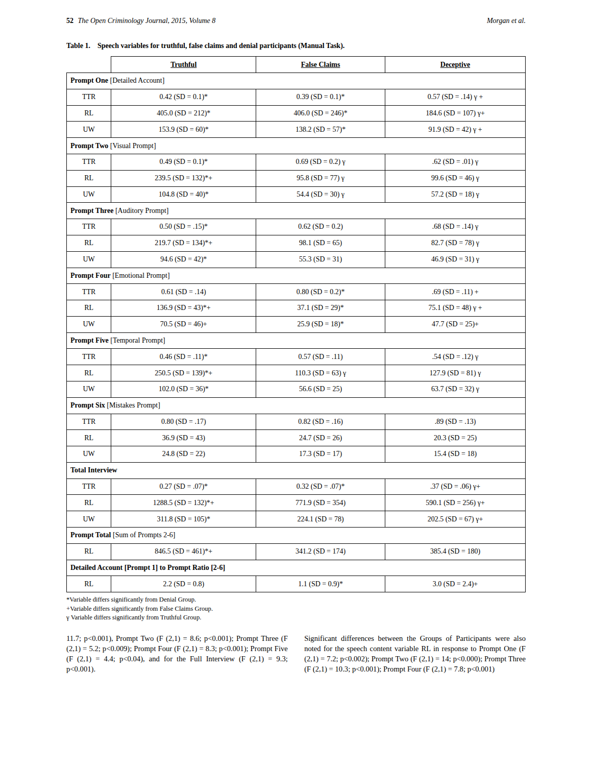52 The Open Criminology Journal, 2015, Volume 8
Morgan et al.
Table 1. Speech variables for truthful, false claims and denial participants (Manual Task).
| | Truthful | False Claims | Deceptive |
| --- | --- | --- | --- |
| Prompt One [Detailed Account] |
| TTR | 0.42 (SD = 0.1)* | 0.39 (SD = 0.1)* | 0.57 (SD = .14) γ + |
| RL | 405.0 (SD = 212)* | 406.0 (SD = 246)* | 184.6 (SD = 107) γ+ |
| UW | 153.9 (SD = 60)* | 138.2 (SD = 57)* | 91.9 (SD = 42) γ + |
| Prompt Two [Visual Prompt] |
| TTR | 0.49 (SD = 0.1)* | 0.69 (SD = 0.2) γ | .62 (SD = .01) γ |
| RL | 239.5 (SD = 132)*+ | 95.8 (SD = 77) γ | 99.6 (SD = 46) γ |
| UW | 104.8 (SD = 40)* | 54.4 (SD = 30) γ | 57.2 (SD = 18) γ |
| Prompt Three [Auditory Prompt] |
| TTR | 0.50 (SD = .15)* | 0.62 (SD = 0.2) | .68 (SD = .14) γ |
| RL | 219.7 (SD = 134)*+ | 98.1 (SD = 65) | 82.7 (SD = 78) γ |
| UW | 94.6 (SD = 42)* | 55.3 (SD = 31) | 46.9 (SD = 31) γ |
| Prompt Four [Emotional Prompt] |
| TTR | 0.61 (SD = .14) | 0.80 (SD = 0.2)* | .69 (SD = .11) + |
| RL | 136.9 (SD = 43)*+ | 37.1 (SD = 29)* | 75.1 (SD = 48) γ + |
| UW | 70.5 (SD = 46)+ | 25.9 (SD = 18)* | 47.7 (SD = 25)+ |
| Prompt Five [Temporal Prompt] |
| TTR | 0.46 (SD = .11)* | 0.57 (SD = .11) | .54 (SD = .12) γ |
| RL | 250.5 (SD = 139)*+ | 110.3 (SD = 63) γ | 127.9 (SD = 81) γ |
| UW | 102.0 (SD = 36)* | 56.6 (SD = 25) | 63.7 (SD = 32) γ |
| Prompt Six [Mistakes Prompt] |
| TTR | 0.80 (SD = .17) | 0.82 (SD = .16) | .89 (SD = .13) |
| RL | 36.9 (SD = 43) | 24.7 (SD = 26) | 20.3 (SD = 25) |
| UW | 24.8 (SD = 22) | 17.3 (SD = 17) | 15.4 (SD = 18) |
| Total Interview |
| TTR | 0.27 (SD = .07)* | 0.32 (SD = .07)* | .37 (SD = .06) γ+ |
| RL | 1288.5 (SD = 132)*+ | 771.9 (SD = 354) | 590.1 (SD = 256) γ+ |
| UW | 311.8 (SD = 105)* | 224.1 (SD = 78) | 202.5 (SD = 67) γ+ |
| Prompt Total [Sum of Prompts 2-6] |
| RL | 846.5 (SD = 461)*+ | 341.2 (SD = 174) | 385.4 (SD = 180) |
| Detailed Account [Prompt 1] to Prompt Ratio [2-6] |
| RL | 2.2 (SD = 0.8) | 1.1 (SD = 0.9)* | 3.0 (SD = 2.4)+ |
*Variable differs significantly from Denial Group.
+Variable differs significantly from False Claims Group.
γ Variable differs significantly from Truthful Group.
11.7; p<0.001), Prompt Two (F (2,1) = 8.6; p<0.001); Prompt Three (F (2,1) = 5.2; p<0.009); Prompt Four (F (2,1) = 8.3; p<0.001); Prompt Five (F (2,1) = 4.4; p<0.04), and for the Full Interview (F (2,1) = 9.3; p<0.001).
Significant differences between the Groups of Participants were also noted for the speech content variable RL in response to Prompt One (F (2,1) = 7.2; p<0.002); Prompt Two (F (2,1) = 14; p<0.000); Prompt Three (F (2,1) = 10.3; p<0.001); Prompt Four (F (2,1) = 7.8; p<0.001)